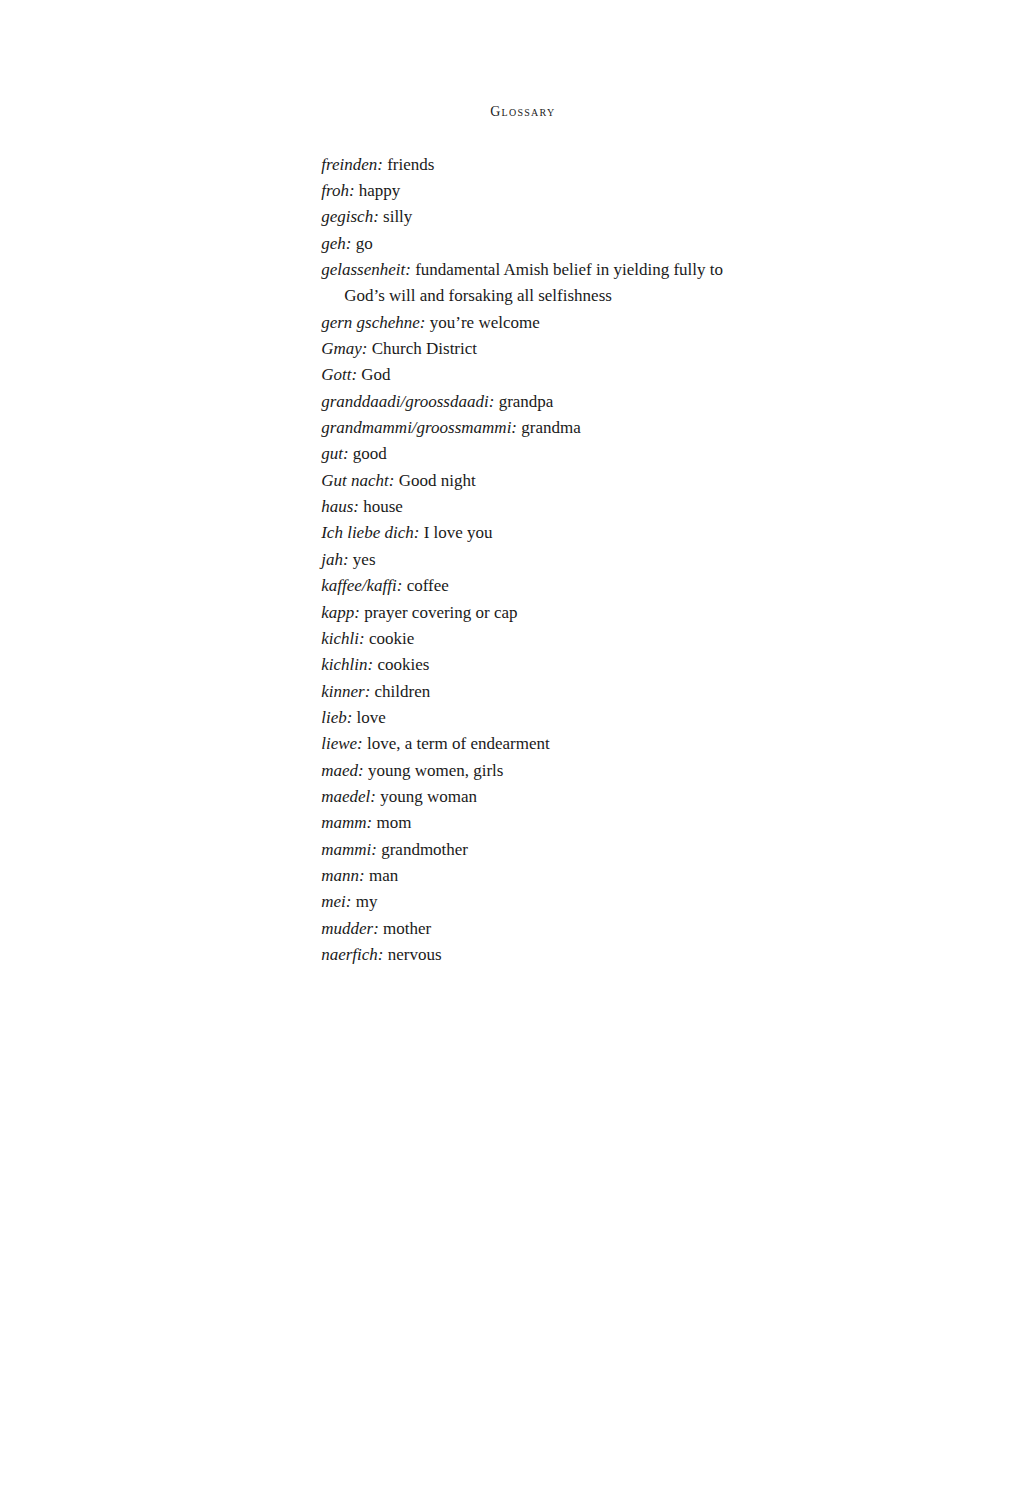Glossary
freinden:
friends
froh:
happy
gegisch:
silly
geh:
go
gelassenheit:
fundamental Amish belief in yielding fully to God’s will and forsaking all selfishness
gern gschehne:
you’re welcome
Gmay:
Church District
Gott:
God
granddaadi/groossdaadi:
grandpa
grandmammi/groossmammi:
grandma
gut:
good
Gut nacht:
Good night
haus:
house
Ich liebe dich:
I love you
jah:
yes
kaffee/kaffi:
coffee
kapp:
prayer covering or cap
kichli:
cookie
kichlin:
cookies
kinner:
children
lieb:
love
liewe:
love, a term of endearment
maed:
young women, girls
maedel:
young woman
mamm:
mom
mammi:
grandmother
mann:
man
mei:
my
mudder:
mother
naerfich:
nervous